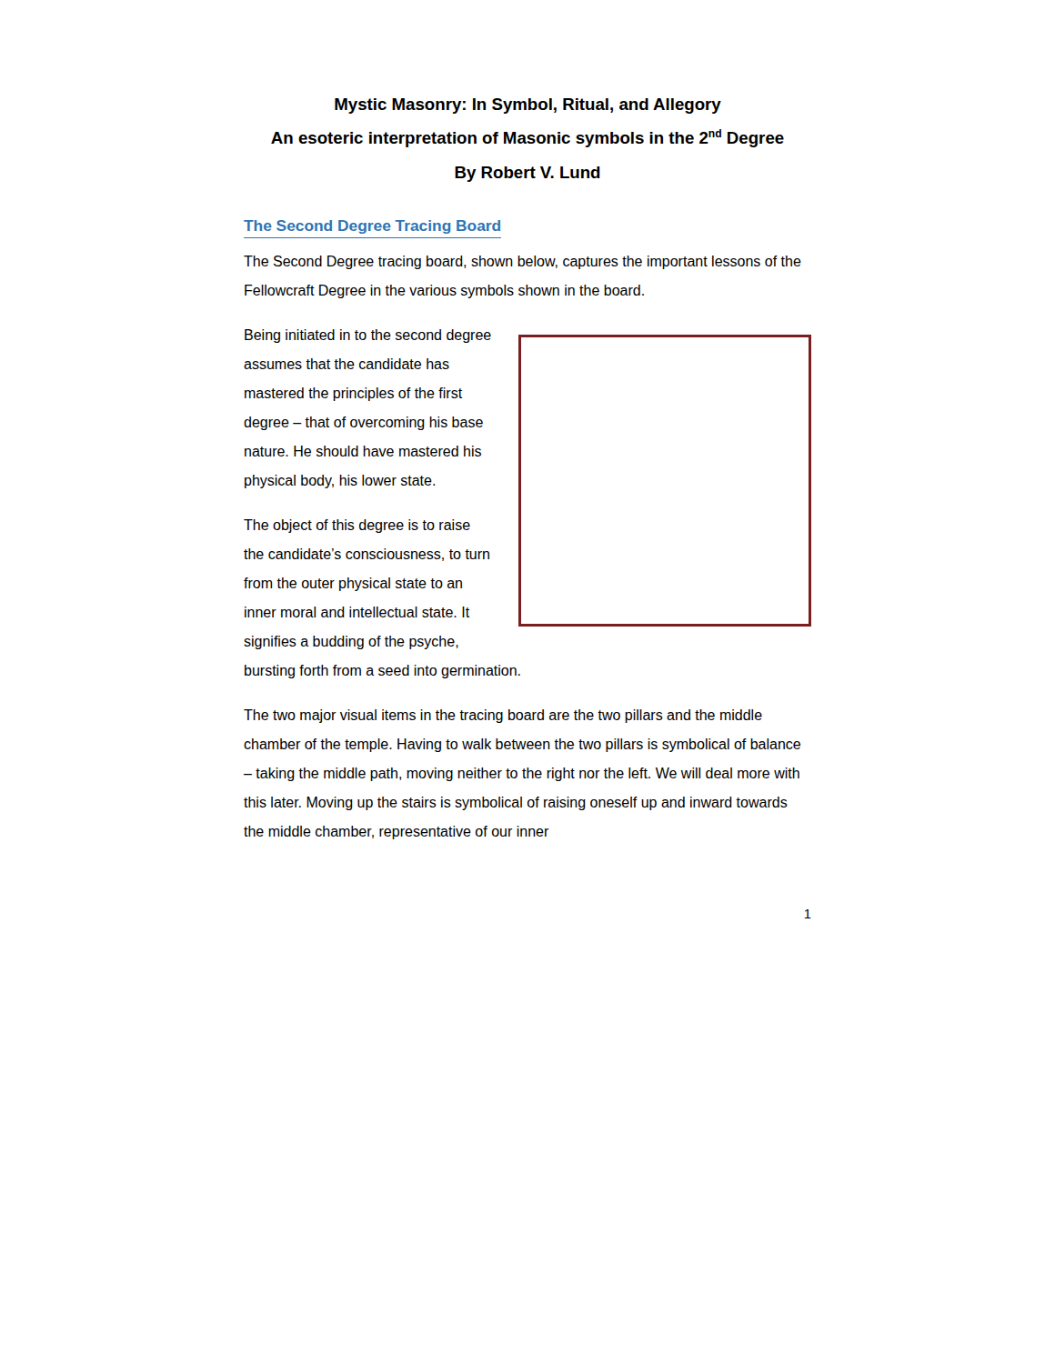Mystic Masonry: In Symbol, Ritual, and Allegory An esoteric interpretation of Masonic symbols in the 2nd Degree By Robert V. Lund
The Second Degree Tracing Board
The Second Degree tracing board, shown below, captures the important lessons of the Fellowcraft Degree in the various symbols shown in the board.
Being initiated in to the second degree assumes that the candidate has mastered the principles of the first degree – that of overcoming his base nature. He should have mastered his physical body, his lower state.
The object of this degree is to raise the candidate’s consciousness, to turn from the outer physical state to an inner moral and intellectual state. It signifies a budding of the psyche, bursting forth from a seed into germination.
The two major visual items in the tracing board are the two pillars and the middle chamber of the temple. Having to walk between the two pillars is symbolical of balance – taking the middle path, moving neither to the right nor the left. We will deal more with this later. Moving up the stairs is symbolical of raising oneself up and inward towards the middle chamber, representative of our inner
1